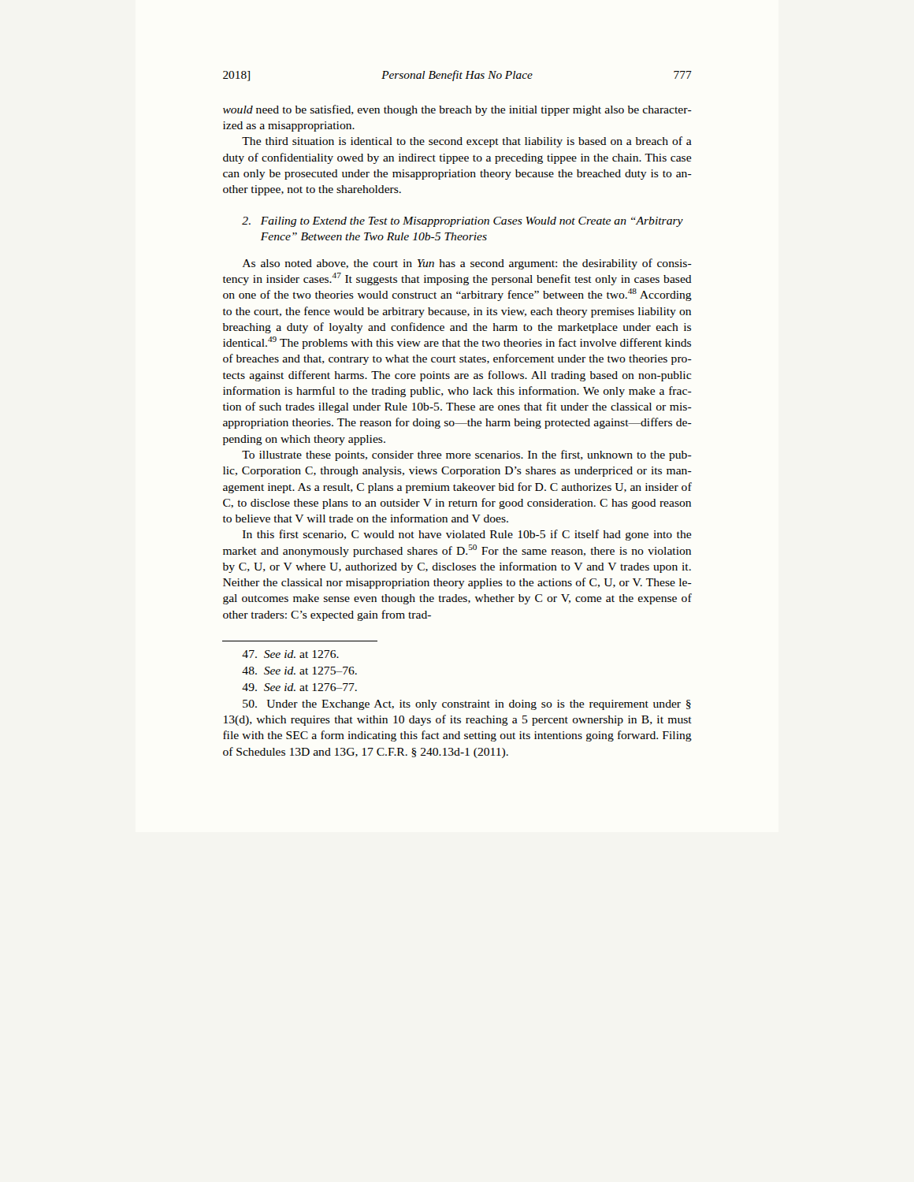2018] Personal Benefit Has No Place 777
would need to be satisfied, even though the breach by the initial tipper might also be characterized as a misappropriation.
The third situation is identical to the second except that liability is based on a breach of a duty of confidentiality owed by an indirect tippee to a preceding tippee in the chain. This case can only be prosecuted under the misappropriation theory because the breached duty is to another tippee, not to the shareholders.
2. Failing to Extend the Test to Misappropriation Cases Would not Create an “Arbitrary Fence” Between the Two Rule 10b-5 Theories
As also noted above, the court in Yun has a second argument: the desirability of consistency in insider cases.47 It suggests that imposing the personal benefit test only in cases based on one of the two theories would construct an “arbitrary fence” between the two.48 According to the court, the fence would be arbitrary because, in its view, each theory premises liability on breaching a duty of loyalty and confidence and the harm to the marketplace under each is identical.49 The problems with this view are that the two theories in fact involve different kinds of breaches and that, contrary to what the court states, enforcement under the two theories protects against different harms. The core points are as follows. All trading based on non-public information is harmful to the trading public, who lack this information. We only make a fraction of such trades illegal under Rule 10b-5. These are ones that fit under the classical or misappropriation theories. The reason for doing so—the harm being protected against—differs depending on which theory applies.
To illustrate these points, consider three more scenarios. In the first, unknown to the public, Corporation C, through analysis, views Corporation D’s shares as underpriced or its management inept. As a result, C plans a premium takeover bid for D. C authorizes U, an insider of C, to disclose these plans to an outsider V in return for good consideration. C has good reason to believe that V will trade on the information and V does.
In this first scenario, C would not have violated Rule 10b-5 if C itself had gone into the market and anonymously purchased shares of D.50 For the same reason, there is no violation by C, U, or V where U, authorized by C, discloses the information to V and V trades upon it. Neither the classical nor misappropriation theory applies to the actions of C, U, or V. These legal outcomes make sense even though the trades, whether by C or V, come at the expense of other traders: C’s expected gain from trad-
47. See id. at 1276.
48. See id. at 1275–76.
49. See id. at 1276–77.
50. Under the Exchange Act, its only constraint in doing so is the requirement under § 13(d), which requires that within 10 days of its reaching a 5 percent ownership in B, it must file with the SEC a form indicating this fact and setting out its intentions going forward. Filing of Schedules 13D and 13G, 17 C.F.R. § 240.13d-1 (2011).